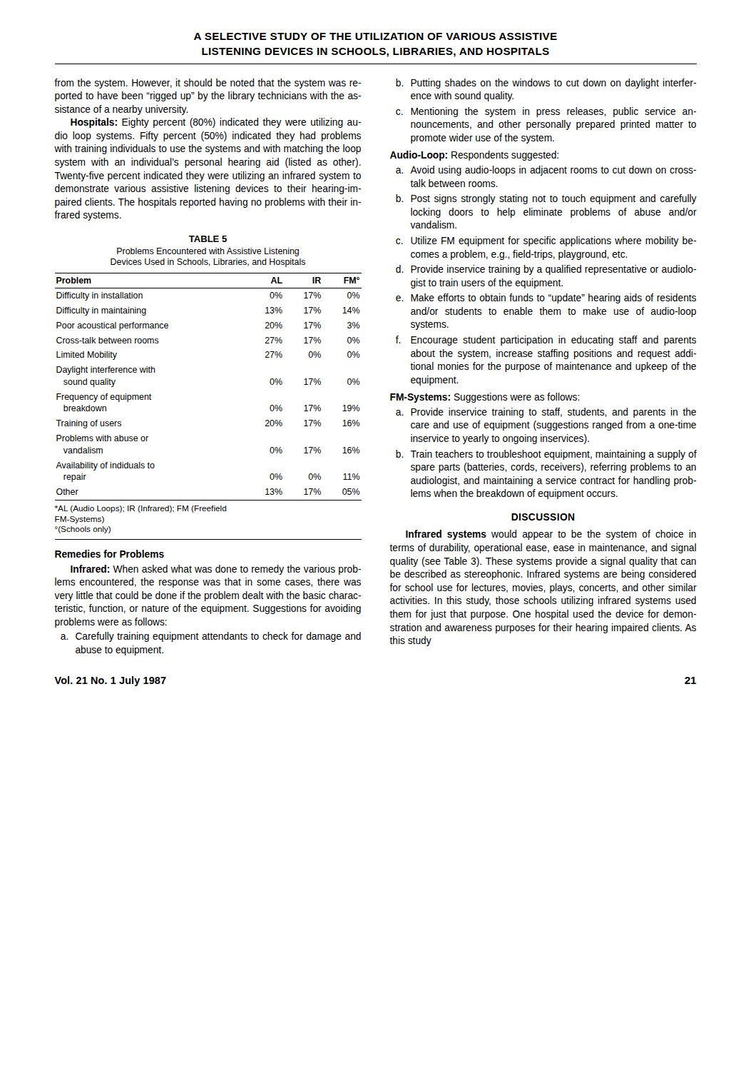A SELECTIVE STUDY OF THE UTILIZATION OF VARIOUS ASSISTIVE
LISTENING DEVICES IN SCHOOLS, LIBRARIES, AND HOSPITALS
from the system. However, it should be noted that the system was reported to have been “rigged up” by the library technicians with the assistance of a nearby university.
Hospitals: Eighty percent (80%) indicated they were utilizing audio loop systems. Fifty percent (50%) indicated they had problems with training individuals to use the systems and with matching the loop system with an individual’s personal hearing aid (listed as other). Twenty-five percent indicated they were utilizing an infrared system to demonstrate various assistive listening devices to their hearing-impaired clients. The hospitals reported having no problems with their infrared systems.
TABLE 5
Problems Encountered with Assistive Listening
Devices Used in Schools, Libraries, and Hospitals
| Problem | AL | IR | FM° |
| --- | --- | --- | --- |
| Difficulty in installation | 0% | 17% | 0% |
| Difficulty in maintaining | 13% | 17% | 14% |
| Poor acoustical performance | 20% | 17% | 3% |
| Cross-talk between rooms | 27% | 17% | 0% |
| Limited Mobility | 27% | 0% | 0% |
| Daylight interference with sound quality | 0% | 17% | 0% |
| Frequency of equipment breakdown | 0% | 17% | 19% |
| Training of users | 20% | 17% | 16% |
| Problems with abuse or vandalism | 0% | 17% | 16% |
| Availability of indiduals to repair | 0% | 0% | 11% |
| Other | 13% | 17% | 05% |
*AL (Audio Loops); IR (Infrared); FM (Freefield
FM-Systems)
°(Schools only)
Remedies for Problems
Infrared: When asked what was done to remedy the various problems encountered, the response was that in some cases, there was very little that could be done if the problem dealt with the basic characteristic, function, or nature of the equipment. Suggestions for avoiding problems were as follows:
Carefully training equipment attendants to check for damage and abuse to equipment.
Putting shades on the windows to cut down on daylight interference with sound quality.
Mentioning the system in press releases, public service announcements, and other personally prepared printed matter to promote wider use of the system.
Audio-Loop: Respondents suggested:
Avoid using audio-loops in adjacent rooms to cut down on cross-talk between rooms.
Post signs strongly stating not to touch equipment and carefully locking doors to help eliminate problems of abuse and/or vandalism.
Utilize FM equipment for specific applications where mobility becomes a problem, e.g., field-trips, playground, etc.
Provide inservice training by a qualified representative or audiologist to train users of the equipment.
Make efforts to obtain funds to “update” hearing aids of residents and/or students to enable them to make use of audio-loop systems.
Encourage student participation in educating staff and parents about the system, increase staffing positions and request additional monies for the purpose of maintenance and upkeep of the equipment.
FM-Systems: Suggestions were as follows:
Provide inservice training to staff, students, and parents in the care and use of equipment (suggestions ranged from a one-time inservice to yearly to ongoing inservices).
Train teachers to troubleshoot equipment, maintaining a supply of spare parts (batteries, cords, receivers), referring problems to an audiologist, and maintaining a service contract for handling problems when the breakdown of equipment occurs.
Discussion
Infrared systems would appear to be the system of choice in terms of durability, operational ease, ease in maintenance, and signal quality (see Table 3). These systems provide a signal quality that can be described as stereophonic. Infrared systems are being considered for school use for lectures, movies, plays, concerts, and other similar activities. In this study, those schools utilizing infrared systems used them for just that purpose. One hospital used the device for demonstration and awareness purposes for their hearing impaired clients. As this study
Vol. 21 No. 1 July 1987 21